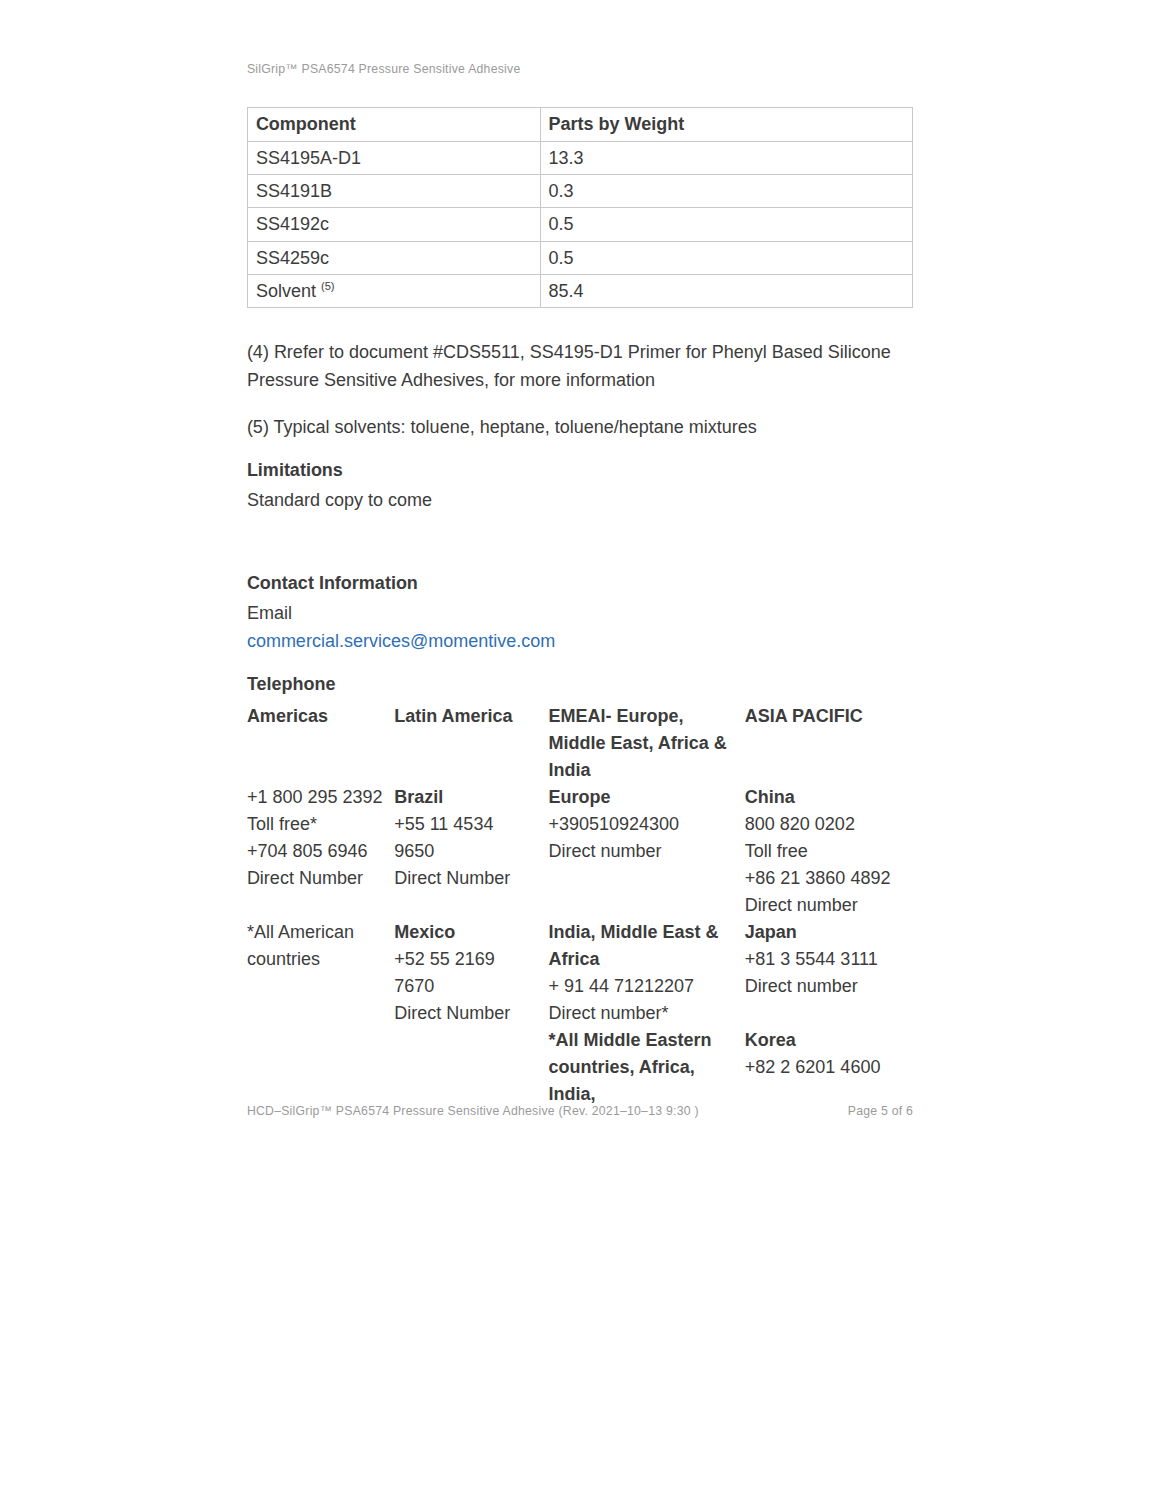SilGrip™ PSA6574 Pressure Sensitive Adhesive
| Component | Parts by Weight |
| --- | --- |
| SS4195A-D1 | 13.3 |
| SS4191B | 0.3 |
| SS4192c | 0.5 |
| SS4259c | 0.5 |
| Solvent (5) | 85.4 |
(4) Rrefer to document #CDS5511, SS4195-D1 Primer for Phenyl Based Silicone Pressure Sensitive Adhesives, for more information
(5) Typical solvents: toluene, heptane, toluene/heptane mixtures
Limitations
Standard copy to come
Contact Information
Email
commercial.services@momentive.com
Telephone
| Americas | Latin America | EMEAI- Europe, Middle East, Africa & India | ASIA PACIFIC |
| +1 800 295 2392 Toll free* +704 805 6946 Direct Number | Brazil +55 11 4534 9650 Direct Number | Europe +390510924300 Direct number | China 800 820 0202 Toll free +86 21 3860 4892 Direct number |
| *All American countries | Mexico +52 55 2169 7670 Direct Number | India, Middle East & Africa + 91 44 71212207 Direct number* *All Middle Eastern countries, Africa, India, | Japan +81 3 5544 3111 Direct number Korea +82 2 6201 4600 |
HCD–SilGrip™ PSA6574 Pressure Sensitive Adhesive (Rev. 2021–10–13 9:30 ) Page 5 of 6